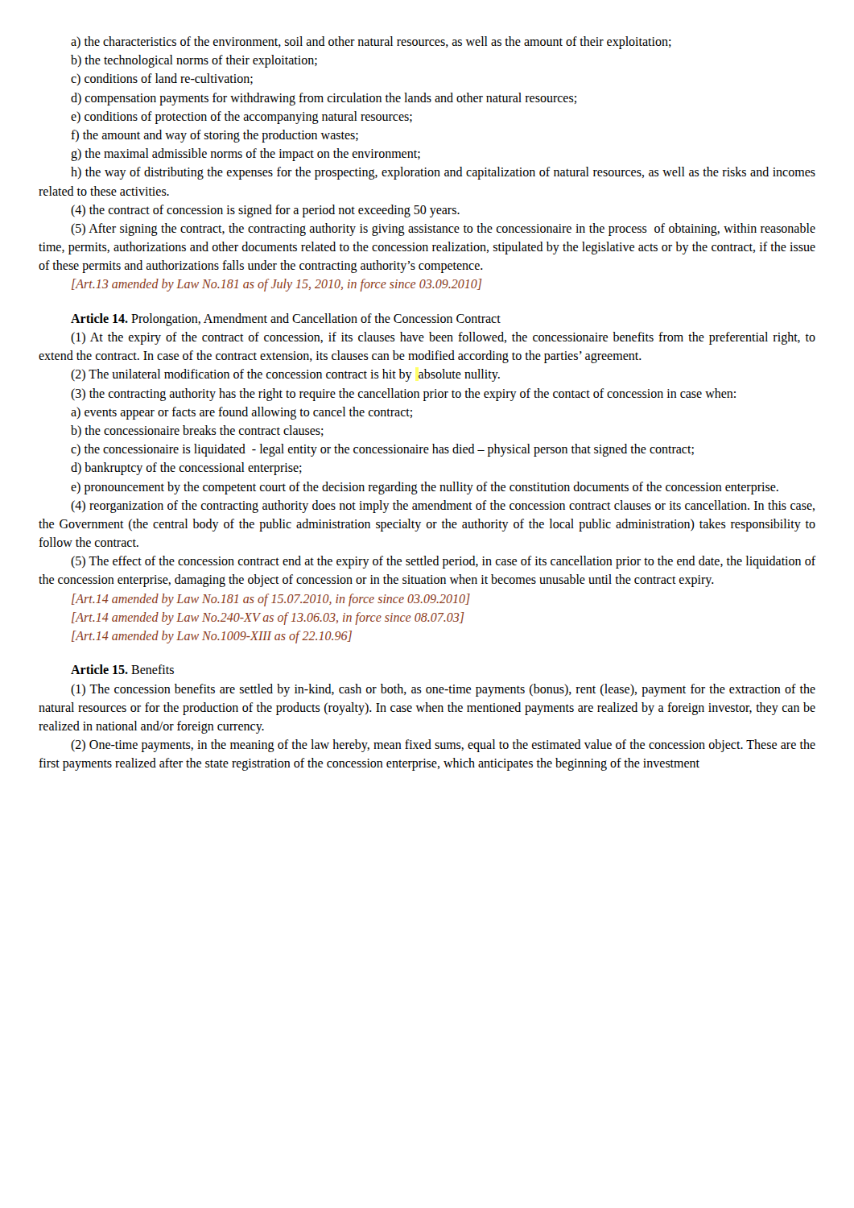a) the characteristics of the environment, soil and other natural resources, as well as the amount of their exploitation;
b) the technological norms of their exploitation;
c) conditions of land re-cultivation;
d) compensation payments for withdrawing from circulation the lands and other natural resources;
e) conditions of protection of the accompanying natural resources;
f) the amount and way of storing the production wastes;
g) the maximal admissible norms of the impact on the environment;
h) the way of distributing the expenses for the prospecting, exploration and capitalization of natural resources, as well as the risks and incomes related to these activities.
(4) the contract of concession is signed for a period not exceeding 50 years.
(5) After signing the contract, the contracting authority is giving assistance to the concessionaire in the process of obtaining, within reasonable time, permits, authorizations and other documents related to the concession realization, stipulated by the legislative acts or by the contract, if the issue of these permits and authorizations falls under the contracting authority’s competence.
[Art.13 amended by Law No.181 as of July 15, 2010, in force since 03.09.2010]
Article 14. Prolongation, Amendment and Cancellation of the Concession Contract
(1) At the expiry of the contract of concession, if its clauses have been followed, the concessionaire benefits from the preferential right, to extend the contract. In case of the contract extension, its clauses can be modified according to the parties’ agreement.
(2) The unilateral modification of the concession contract is hit by absolute nullity.
(3) the contracting authority has the right to require the cancellation prior to the expiry of the contact of concession in case when:
a) events appear or facts are found allowing to cancel the contract;
b) the concessionaire breaks the contract clauses;
c) the concessionaire is liquidated - legal entity or the concessionaire has died – physical person that signed the contract;
d) bankruptcy of the concessional enterprise;
e) pronouncement by the competent court of the decision regarding the nullity of the constitution documents of the concession enterprise.
(4) reorganization of the contracting authority does not imply the amendment of the concession contract clauses or its cancellation. In this case, the Government (the central body of the public administration specialty or the authority of the local public administration) takes responsibility to follow the contract.
(5) The effect of the concession contract end at the expiry of the settled period, in case of its cancellation prior to the end date, the liquidation of the concession enterprise, damaging the object of concession or in the situation when it becomes unusable until the contract expiry.
[Art.14 amended by Law No.181 as of 15.07.2010, in force since 03.09.2010]
[Art.14 amended by Law No.240-XV as of 13.06.03, in force since 08.07.03]
[Art.14 amended by Law No.1009-XIII as of 22.10.96]
Article 15. Benefits
(1) The concession benefits are settled by in-kind, cash or both, as one-time payments (bonus), rent (lease), payment for the extraction of the natural resources or for the production of the products (royalty). In case when the mentioned payments are realized by a foreign investor, they can be realized in national and/or foreign currency.
(2) One-time payments, in the meaning of the law hereby, mean fixed sums, equal to the estimated value of the concession object. These are the first payments realized after the state registration of the concession enterprise, which anticipates the beginning of the investment